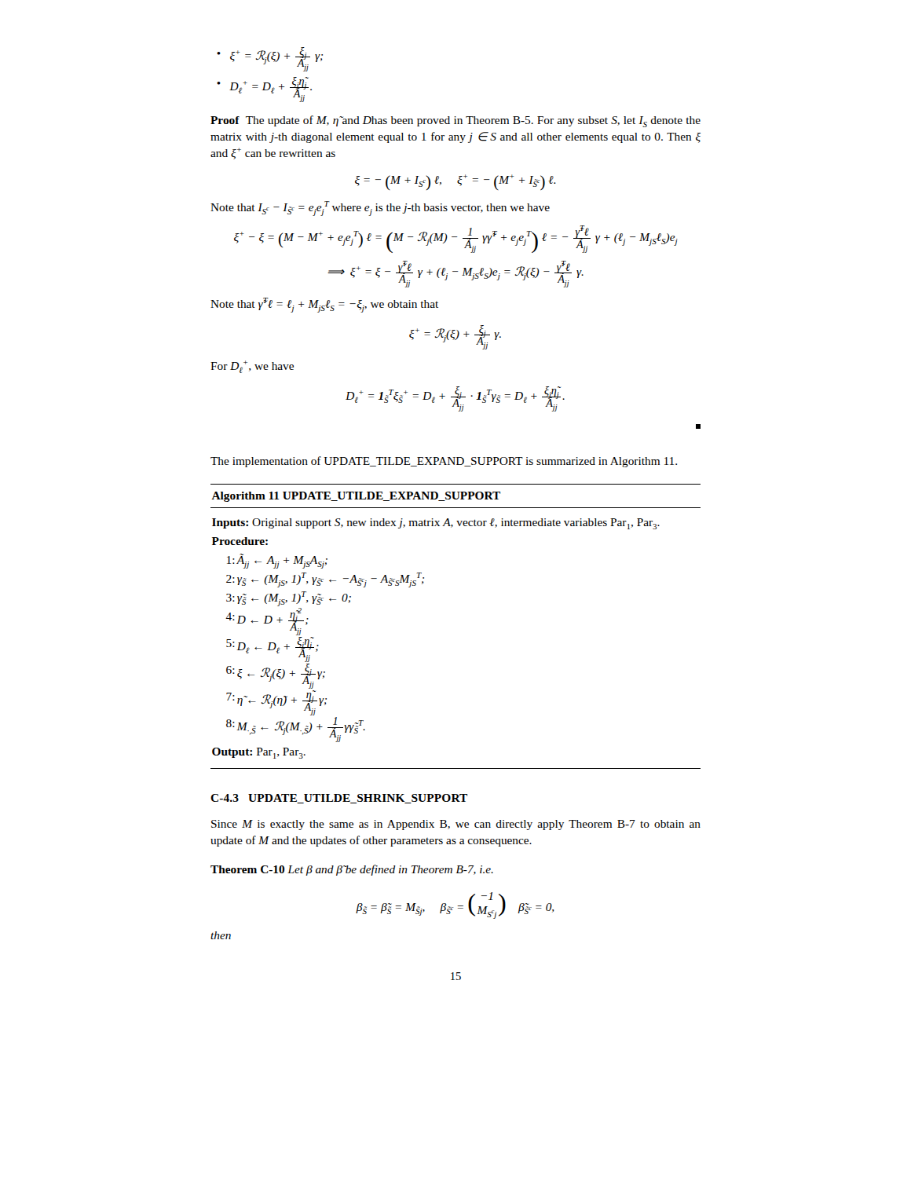ξ+ = ℛj(ξ) + ξj Ãjj γ;
Dℓ+ = Dℓ + ξjη̃j Ãjj.
Proof The update of M, η̃ and Dhas been proved in Theorem B-5. For any subset S, let IS denote the matrix with j-th diagonal element equal to 1 for any j ∈ S and all other elements equal to 0. Then ξ and ξ+ can be rewritten as
ξ = − (M + ISc) ℓ, ξ+ = − (M+ + IS̃c) ℓ.
Note that ISc − IS̃c = ejejT where ej is the j-th basis vector, then we have
ξ+ − ξ = (M − M+ + ejejT) ℓ = (M − ℛj(M) − 1 Ãjj γγ̃T + ejejT) ℓ = − γ̃Tℓ Ãjj γ + (ℓj − MjSℓS)ej
⟹ ξ+ = ξ − γ̃Tℓ Ãjj γ + (ℓj − MjSℓS)ej = ℛj(ξ) − γ̃Tℓ Ãjj γ.
Note that γ̃Tℓ = ℓj + MjSℓS = −ξj, we obtain that
ξ+ = ℛj(ξ) + ξj Ãjj γ.
For Dℓ+, we have
Dℓ+ = 1S̃TξS̃+ = Dℓ + ξj Ãjj · 1S̃TγS̃ = Dℓ + ξjη̃j Ãjj.
The implementation of UPDATE_TILDE_EXPAND_SUPPORT is summarized in Algorithm 11.
Algorithm 11 UPDATE_UTILDE_EXPAND_SUPPORT
Inputs: Original support S, new index j, matrix A, vector ℓ, intermediate variables Par1, Par3.
Procedure:
Ãjj ← Ajj + MjSASj;
γS̃ ← (MjS, 1)T, γS̃c ← −AS̃cj − AS̃cSMjST;
γ̃S̃ ← (MjS, 1)T, γ̃S̃c ← 0;
D ← D + η̃j2 Ãjj;
Dℓ ← Dℓ + ξjη̃j Ãjj;
ξ ← ℛj(ξ) + ξj Ãjjγ;
η̃ ← ℛj(η̃) + η̃j Ãjjγ;
M·,S̃ ← ℛj(M·,S̃) + 1 Ãjjγγ̃S̃T.
Output: Par1, Par3.
C-4.3 UPDATE_UTILDE_SHRINK_SUPPORT
Since M is exactly the same as in Appendix B, we can directly apply Theorem B-7 to obtain an update of M and the updates of other parameters as a consequence.
Theorem C-10 Let β and β̃ be defined in Theorem B-7, i.e.
βS̃ = β̃S̃ = MS̃j, βS̃c = (−1 MScj) β̃S̃c = 0,
then
15